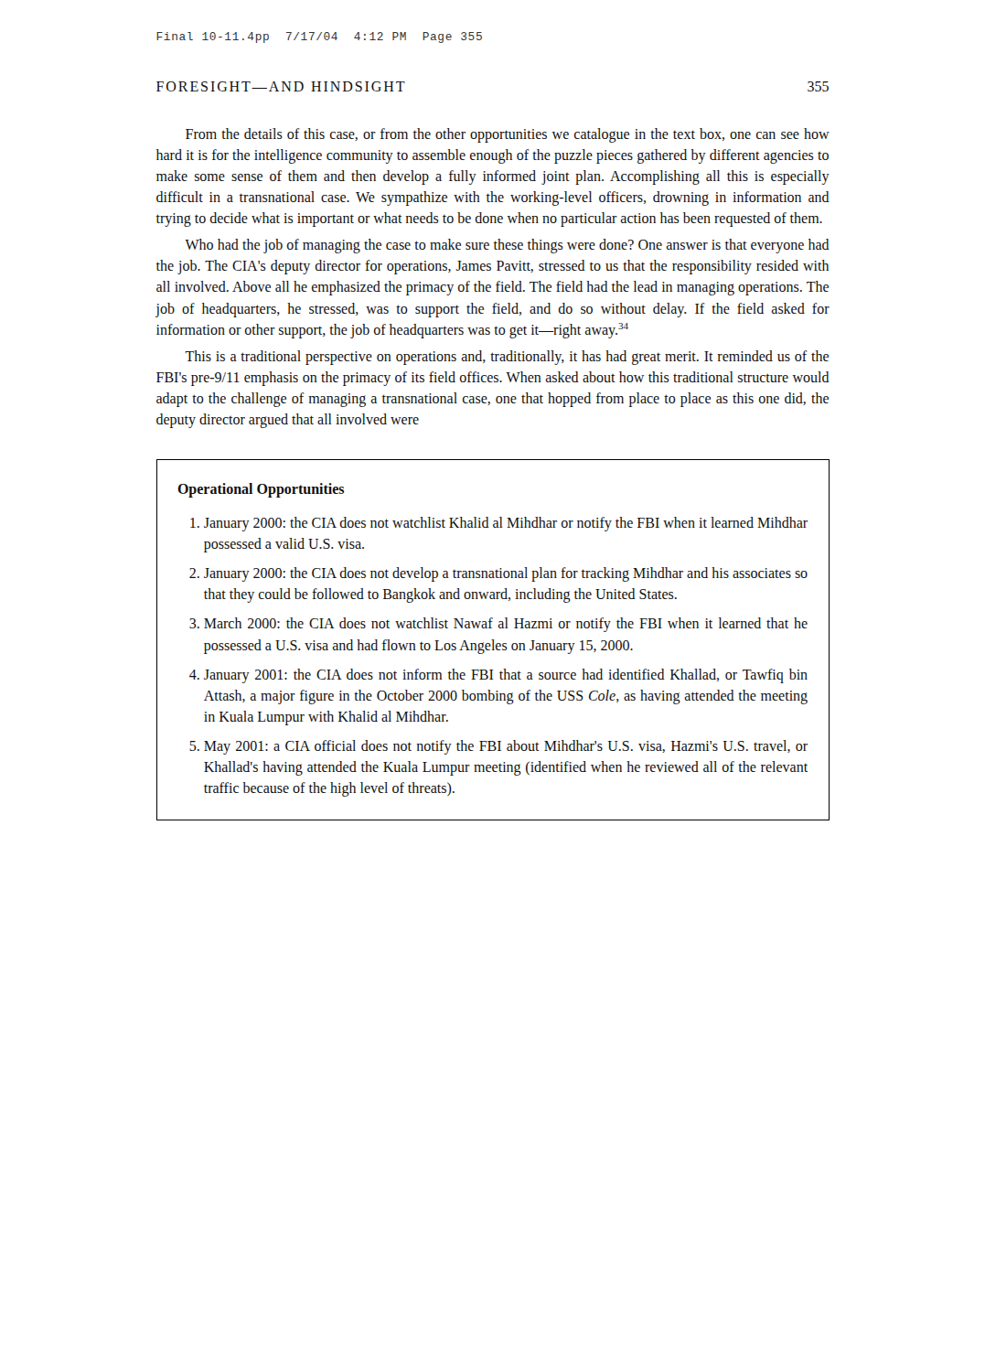Final 10-11.4pp 7/17/04 4:12 PM Page 355
Foresight—and Hindsight 355
From the details of this case, or from the other opportunities we catalogue in the text box, one can see how hard it is for the intelligence community to assemble enough of the puzzle pieces gathered by different agencies to make some sense of them and then develop a fully informed joint plan. Accomplishing all this is especially difficult in a transnational case. We sympathize with the working-level officers, drowning in information and trying to decide what is important or what needs to be done when no particular action has been requested of them.
Who had the job of managing the case to make sure these things were done? One answer is that everyone had the job. The CIA's deputy director for operations, James Pavitt, stressed to us that the responsibility resided with all involved. Above all he emphasized the primacy of the field. The field had the lead in managing operations. The job of headquarters, he stressed, was to support the field, and do so without delay. If the field asked for information or other support, the job of headquarters was to get it—right away.34
This is a traditional perspective on operations and, traditionally, it has had great merit. It reminded us of the FBI's pre-9/11 emphasis on the primacy of its field offices. When asked about how this traditional structure would adapt to the challenge of managing a transnational case, one that hopped from place to place as this one did, the deputy director argued that all involved were
Operational Opportunities
January 2000: the CIA does not watchlist Khalid al Mihdhar or notify the FBI when it learned Mihdhar possessed a valid U.S. visa.
January 2000: the CIA does not develop a transnational plan for tracking Mihdhar and his associates so that they could be followed to Bangkok and onward, including the United States.
March 2000: the CIA does not watchlist Nawaf al Hazmi or notify the FBI when it learned that he possessed a U.S. visa and had flown to Los Angeles on January 15, 2000.
January 2001: the CIA does not inform the FBI that a source had identified Khallad, or Tawfiq bin Attash, a major figure in the October 2000 bombing of the USS Cole, as having attended the meeting in Kuala Lumpur with Khalid al Mihdhar.
May 2001: a CIA official does not notify the FBI about Mihdhar's U.S. visa, Hazmi's U.S. travel, or Khallad's having attended the Kuala Lumpur meeting (identified when he reviewed all of the relevant traffic because of the high level of threats).